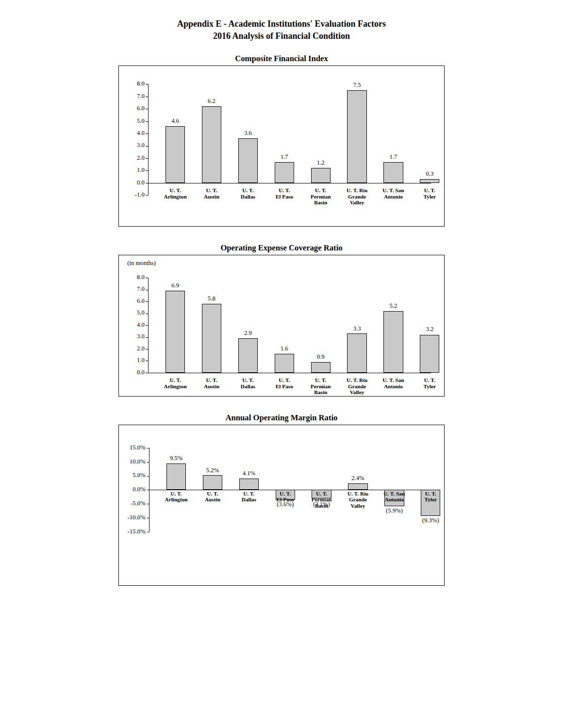Appendix E - Academic Institutions' Evaluation Factors
2016 Analysis of Financial Condition
Composite Financial Index
8.0
7.0
6.0
5.0
4.0
3.0
2.0
1.0
0.0
-1.0
4.6
6.2
3.6
1.7
1.2
7.5
1.7
0.3
U. T.
Arlington
U. T.
Austin
U. T.
Dallas
U. T.
El Paso
U. T.
Permian
Basin
U. T. Rio
Grande
Valley
U. T. San
Antonio
U. T.
Tyler
Operating Expense Coverage Ratio
(in months)
8.0
7.0
6.0
5.0
4.0
3.0
2.0
1.0
0.0
6.9
5.8
2.9
1.6
0.9
3.3
5.2
3.2
U. T.
Arlington
U. T.
Austin
U. T.
Dallas
U. T.
El Paso
U. T.
Permian
Basin
U. T. Rio
Grande
Valley
U. T. San
Antonio
U. T.
Tyler
Annual Operating Margin Ratio
15.0%
10.0%
5.0%
0.0%
-5.0%
-10.0%
-15.0%
9.5%
5.2%
4.1%
(3.6%)
(3.1%)
2.4%
(5.9%)
(9.3%)
U. T.
Arlington
U. T.
Austin
U. T.
Dallas
U. T.
El Paso
U. T.
Permian
Basin
U. T. Rio
Grande
Valley
U. T. San
Antonio
U. T.
Tyler